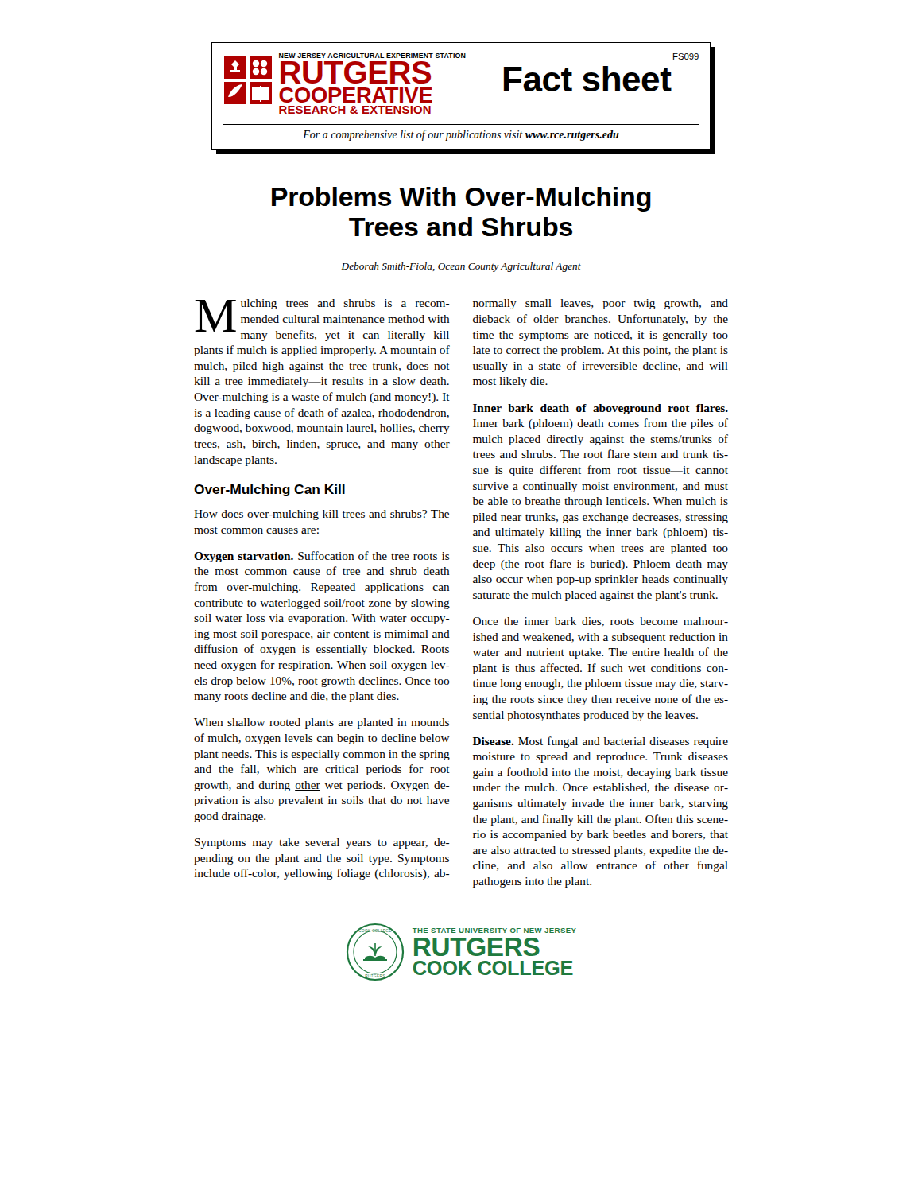NEW JERSEY AGRICULTURAL EXPERIMENT STATION
RUTGERS
COOPERATIVE
RESEARCH & EXTENSION
FS099
Fact sheet
For a comprehensive list of our publications visit www.rce.rutgers.edu
Problems With Over-Mulching
Trees and Shrubs
Deborah Smith-Fiola, Ocean County Agricultural Agent
Mulching trees and shrubs is a recommended cultural maintenance method with many benefits, yet it can literally kill plants if mulch is applied improperly. A mountain of mulch, piled high against the tree trunk, does not kill a tree immediately—it results in a slow death. Over-mulching is a waste of mulch (and money!). It is a leading cause of death of azalea, rhododendron, dogwood, boxwood, mountain laurel, hollies, cherry trees, ash, birch, linden, spruce, and many other landscape plants.
Over-Mulching Can Kill
How does over-mulching kill trees and shrubs? The most common causes are:
Oxygen starvation. Suffocation of the tree roots is the most common cause of tree and shrub death from over-mulching. Repeated applications can contribute to waterlogged soil/root zone by slowing soil water loss via evaporation. With water occupying most soil porespace, air content is mimimal and diffusion of oxygen is essentially blocked. Roots need oxygen for respiration. When soil oxygen levels drop below 10%, root growth declines. Once too many roots decline and die, the plant dies.
When shallow rooted plants are planted in mounds of mulch, oxygen levels can begin to decline below plant needs. This is especially common in the spring and the fall, which are critical periods for root growth, and during other wet periods. Oxygen deprivation is also prevalent in soils that do not have good drainage.
Symptoms may take several years to appear, depending on the plant and the soil type. Symptoms include off-color, yellowing foliage (chlorosis), abnormally small leaves, poor twig growth, and dieback of older branches. Unfortunately, by the time the symptoms are noticed, it is generally too late to correct the problem. At this point, the plant is usually in a state of irreversible decline, and will most likely die.
Inner bark death of aboveground root flares. Inner bark (phloem) death comes from the piles of mulch placed directly against the stems/trunks of trees and shrubs. The root flare stem and trunk tissue is quite different from root tissue—it cannot survive a continually moist environment, and must be able to breathe through lenticels. When mulch is piled near trunks, gas exchange decreases, stressing and ultimately killing the inner bark (phloem) tissue. This also occurs when trees are planted too deep (the root flare is buried). Phloem death may also occur when pop-up sprinkler heads continually saturate the mulch placed against the plant's trunk.
Once the inner bark dies, roots become malnourished and weakened, with a subsequent reduction in water and nutrient uptake. The entire health of the plant is thus affected. If such wet conditions continue long enough, the phloem tissue may die, starving the roots since they then receive none of the essential photosynthates produced by the leaves.
Disease. Most fungal and bacterial diseases require moisture to spread and reproduce. Trunk diseases gain a foothold into the moist, decaying bark tissue under the mulch. Once established, the disease organisms ultimately invade the inner bark, starving the plant, and finally kill the plant. Often this scenerio is accompanied by bark beetles and borers, that are also attracted to stressed plants, expedite the decline, and also allow entrance of other fungal pathogens into the plant.
COOK COLLEGE RUTGERS
THE STATE UNIVERSITY OF NEW JERSEY
RUTGERS
COOK COLLEGE